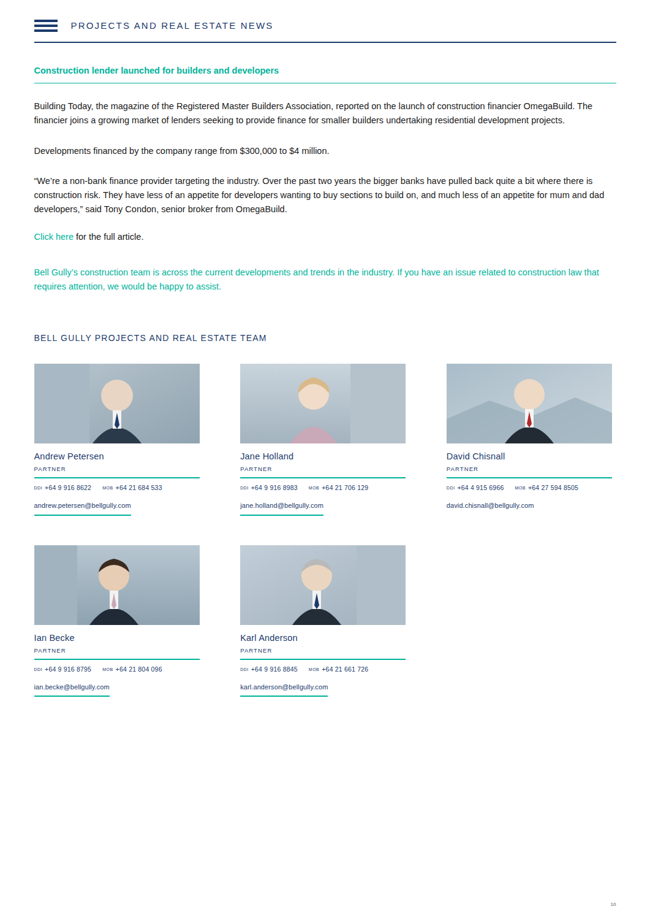Projects and Real Estate News
Construction lender launched for builders and developers
Building Today, the magazine of the Registered Master Builders Association, reported on the launch of construction financier OmegaBuild. The financier joins a growing market of lenders seeking to provide finance for smaller builders undertaking residential development projects.
Developments financed by the company range from $300,000 to $4 million.
“We’re a non-bank finance provider targeting the industry. Over the past two years the bigger banks have pulled back quite a bit where there is construction risk. They have less of an appetite for developers wanting to buy sections to build on, and much less of an appetite for mum and dad developers,” said Tony Condon, senior broker from OmegaBuild.
Click here for the full article.
Bell Gully’s construction team is across the current developments and trends in the industry. If you have an issue related to construction law that requires attention, we would be happy to assist.
Bell Gully Projects and Real Estate Team
Andrew Petersen
Partner
DDI+64 9 916 8622
MOB+64 21 684 533
andrew.petersen@bellgully.com
Jane Holland
Partner
DDI+64 9 916 8983
MOB+64 21 706 129
jane.holland@bellgully.com
David Chisnall
Partner
DDI+64 4 915 6966
MOB+64 27 594 8505
david.chisnall@bellgully.com
Ian Becke
Partner
DDI+64 9 916 8795
MOB+64 21 804 096
ian.becke@bellgully.com
Karl Anderson
Partner
DDI+64 9 916 8845
MOB+64 21 661 726
karl.anderson@bellgully.com
10